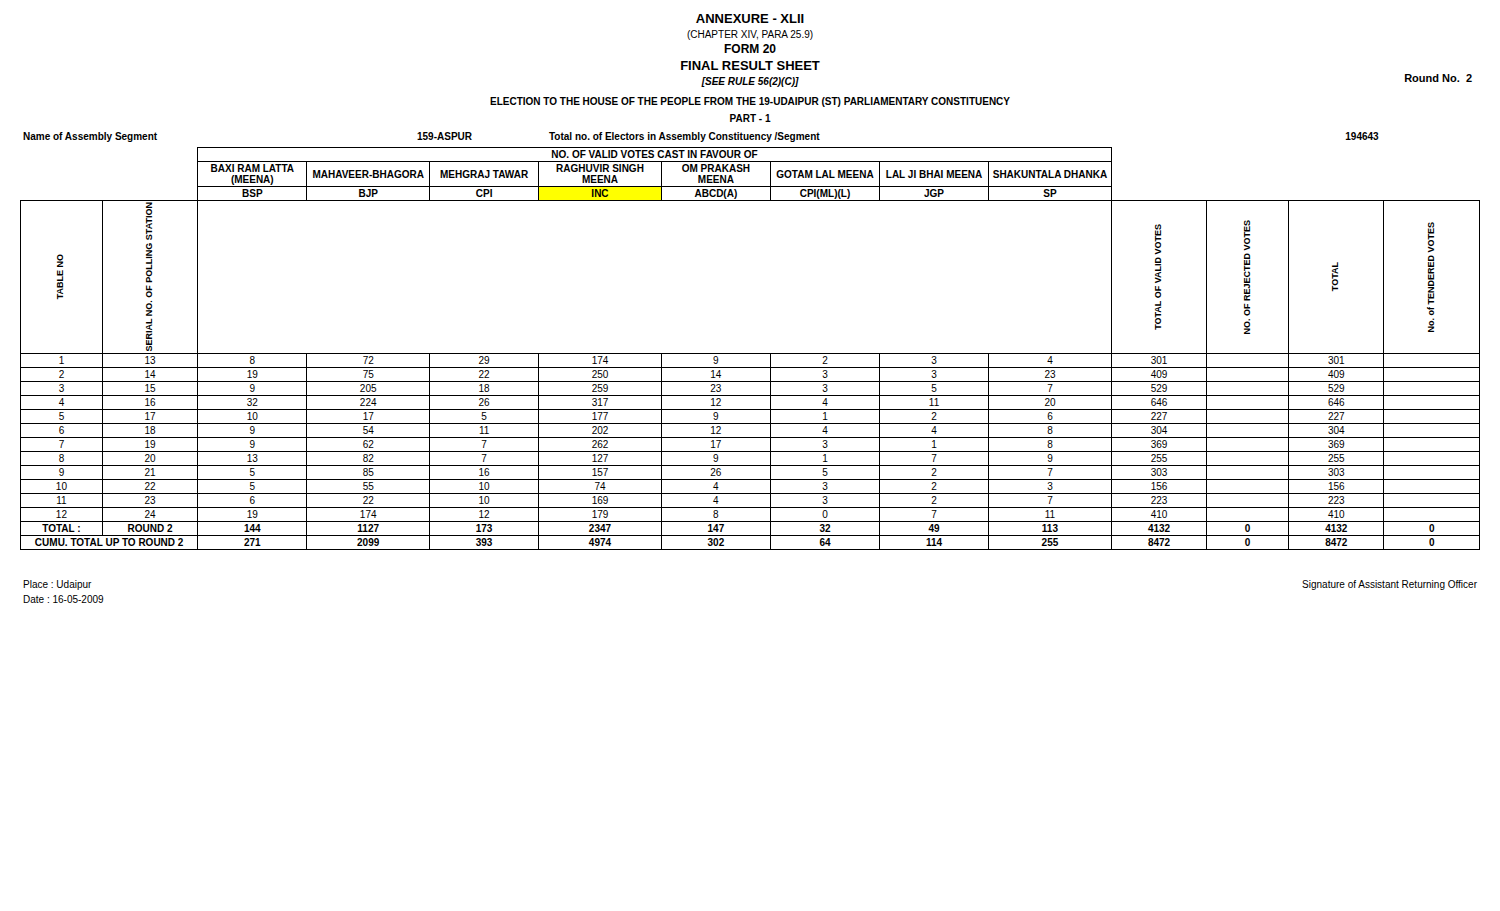Round No. 2
ANNEXURE - XLII
(CHAPTER XIV, PARA 25.9)
FORM 20
FINAL RESULT SHEET
[SEE RULE 56(2)(C)]
ELECTION TO THE HOUSE OF THE PEOPLE FROM THE 19-UDAIPUR (ST) PARLIAMENTARY CONSTITUENCY
PART - 1
| Name of Assembly Segment | 159-ASPUR | Total no. of Electors in Assembly Constituency /Segment | 194643 |
| | | NO. OF VALID VOTES CAST IN FAVOUR OF | | | | |
| BAXI RAM LATTA (MEENA) | MAHAVEER-BHAGORA | MEHGRAJ TAWAR | RAGHUVIR SINGH MEENA | OM PRAKASH MEENA | GOTAM LAL MEENA | LAL JI BHAI MEENA | SHAKUNTALA DHANKA |
| BSP | BJP | CPI | INC | ABCD(A) | CPI(ML)(L) | JGP | SP |
| TABLE NO | SERIAL NO. OF POLLING STATION | | TOTAL OF VALID VOTES | NO. OF REJECTED VOTES | TOTAL | No. of TENDERED VOTES |
| 1 | 13 | 8 | 72 | 29 | 174 | 9 | 2 | 3 | 4 | 301 | | 301 | |
| 2 | 14 | 19 | 75 | 22 | 250 | 14 | 3 | 3 | 23 | 409 | | 409 | |
| 3 | 15 | 9 | 205 | 18 | 259 | 23 | 3 | 5 | 7 | 529 | | 529 | |
| 4 | 16 | 32 | 224 | 26 | 317 | 12 | 4 | 11 | 20 | 646 | | 646 | |
| 5 | 17 | 10 | 17 | 5 | 177 | 9 | 1 | 2 | 6 | 227 | | 227 | |
| 6 | 18 | 9 | 54 | 11 | 202 | 12 | 4 | 4 | 8 | 304 | | 304 | |
| 7 | 19 | 9 | 62 | 7 | 262 | 17 | 3 | 1 | 8 | 369 | | 369 | |
| 8 | 20 | 13 | 82 | 7 | 127 | 9 | 1 | 7 | 9 | 255 | | 255 | |
| 9 | 21 | 5 | 85 | 16 | 157 | 26 | 5 | 2 | 7 | 303 | | 303 | |
| 10 | 22 | 5 | 55 | 10 | 74 | 4 | 3 | 2 | 3 | 156 | | 156 | |
| 11 | 23 | 6 | 22 | 10 | 169 | 4 | 3 | 2 | 7 | 223 | | 223 | |
| 12 | 24 | 19 | 174 | 12 | 179 | 8 | 0 | 7 | 11 | 410 | | 410 | |
| TOTAL : | ROUND 2 | 144 | 1127 | 173 | 2347 | 147 | 32 | 49 | 113 | 4132 | 0 | 4132 | 0 |
| CUMU. TOTAL UP TO ROUND 2 | 271 | 2099 | 393 | 4974 | 302 | 64 | 114 | 255 | 8472 | 0 | 8472 | 0 |
| Place : Udaipur | Signature of Assistant Returning Officer |
| Date : 16-05-2009 | |